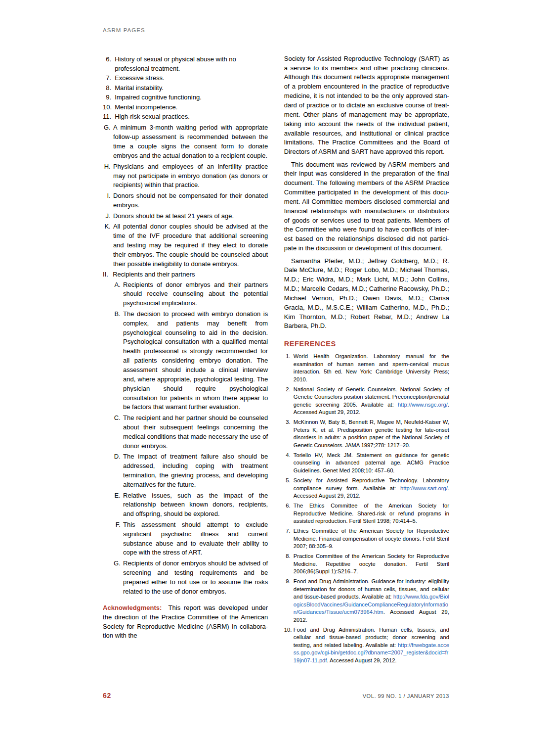ASRM Pages
6. History of sexual or physical abuse with no professional treatment.
7. Excessive stress.
8. Marital instability.
9. Impaired cognitive functioning.
10. Mental incompetence.
11. High-risk sexual practices.
G. A minimum 3-month waiting period with appropriate follow-up assessment is recommended between the time a couple signs the consent form to donate embryos and the actual donation to a recipient couple.
H. Physicians and employees of an infertility practice may not participate in embryo donation (as donors or recipients) within that practice.
I. Donors should not be compensated for their donated embryos.
J. Donors should be at least 21 years of age.
K. All potential donor couples should be advised at the time of the IVF procedure that additional screening and testing may be required if they elect to donate their embryos. The couple should be counseled about their possible ineligibility to donate embryos.
II. Recipients and their partners
A. Recipients of donor embryos and their partners should receive counseling about the potential psychosocial implications.
B. The decision to proceed with embryo donation is complex, and patients may benefit from psychological counseling to aid in the decision. Psychological consultation with a qualified mental health professional is strongly recommended for all patients considering embryo donation. The assessment should include a clinical interview and, where appropriate, psychological testing. The physician should require psychological consultation for patients in whom there appear to be factors that warrant further evaluation.
C. The recipient and her partner should be counseled about their subsequent feelings concerning the medical conditions that made necessary the use of donor embryos.
D. The impact of treatment failure also should be addressed, including coping with treatment termination, the grieving process, and developing alternatives for the future.
E. Relative issues, such as the impact of the relationship between known donors, recipients, and offspring, should be explored.
F. This assessment should attempt to exclude significant psychiatric illness and current substance abuse and to evaluate their ability to cope with the stress of ART.
G. Recipients of donor embryos should be advised of screening and testing requirements and be prepared either to not use or to assume the risks related to the use of donor embryos.
Acknowledgments: This report was developed under the direction of the Practice Committee of the American Society for Reproductive Medicine (ASRM) in collaboration with the
Society for Assisted Reproductive Technology (SART) as a service to its members and other practicing clinicians. Although this document reflects appropriate management of a problem encountered in the practice of reproductive medicine, it is not intended to be the only approved standard of practice or to dictate an exclusive course of treatment. Other plans of management may be appropriate, taking into account the needs of the individual patient, available resources, and institutional or clinical practice limitations. The Practice Committees and the Board of Directors of ASRM and SART have approved this report.
This document was reviewed by ASRM members and their input was considered in the preparation of the final document. The following members of the ASRM Practice Committee participated in the development of this document. All Committee members disclosed commercial and financial relationships with manufacturers or distributors of goods or services used to treat patients. Members of the Committee who were found to have conflicts of interest based on the relationships disclosed did not participate in the discussion or development of this document.
Samantha Pfeifer, M.D.; Jeffrey Goldberg, M.D.; R. Dale McClure, M.D.; Roger Lobo, M.D.; Michael Thomas, M.D.; Eric Widra, M.D.; Mark Licht, M.D.; John Collins, M.D.; Marcelle Cedars, M.D.; Catherine Racowsky, Ph.D.; Michael Vernon, Ph.D.; Owen Davis, M.D.; Clarisa Gracia, M.D., M.S.C.E.; William Catherino, M.D., Ph.D.; Kim Thornton, M.D.; Robert Rebar, M.D.; Andrew La Barbera, Ph.D.
REFERENCES
1. World Health Organization. Laboratory manual for the examination of human semen and sperm-cervical mucus interaction. 5th ed. New York: Cambridge University Press; 2010.
2. National Society of Genetic Counselors. National Society of Genetic Counselors position statement. Preconception/prenatal genetic screening 2005. Available at: http://www.nsgc.org/. Accessed August 29, 2012.
3. McKinnon W, Baty B, Bennett R, Magee M, Neufeld-Kaiser W, Peters K, et al. Predisposition genetic testing for late-onset disorders in adults: a position paper of the National Society of Genetic Counselors. JAMA 1997;278: 1217–20.
4. Toriello HV, Meck JM. Statement on guidance for genetic counseling in advanced paternal age. ACMG Practice Guidelines. Genet Med 2008;10: 457–60.
5. Society for Assisted Reproductive Technology. Laboratory compliance survey form. Available at: http://www.sart.org/. Accessed August 29, 2012.
6. The Ethics Committee of the American Society for Reproductive Medicine. Shared-risk or refund programs in assisted reproduction. Fertil Steril 1998; 70:414–5.
7. Ethics Committee of the American Society for Reproductive Medicine. Financial compensation of oocyte donors. Fertil Steril 2007; 88:305–9.
8. Practice Committee of the American Society for Reproductive Medicine. Repetitive oocyte donation. Fertil Steril 2006;86(Suppl 1):S216–7.
9. Food and Drug Administration. Guidance for industry: eligibility determination for donors of human cells, tissues, and cellular and tissue-based products. Available at: http://www.fda.gov/BiologicsBloodVaccines/GuidanceComplianceRegulatoryInformation/Guidances/Tissue/ucm073964.htm. Accessed August 29, 2012.
10. Food and Drug Administration. Human cells, tissues, and cellular and tissue-based products; donor screening and testing, and related labeling. Available at: http://frwebgate.access.gpo.gov/cgi-bin/getdoc.cgi?dbname=2007_register&docid=fr19jn07-11.pdf. Accessed August 29, 2012.
62
Vol. 99 No. 1 / January 2013